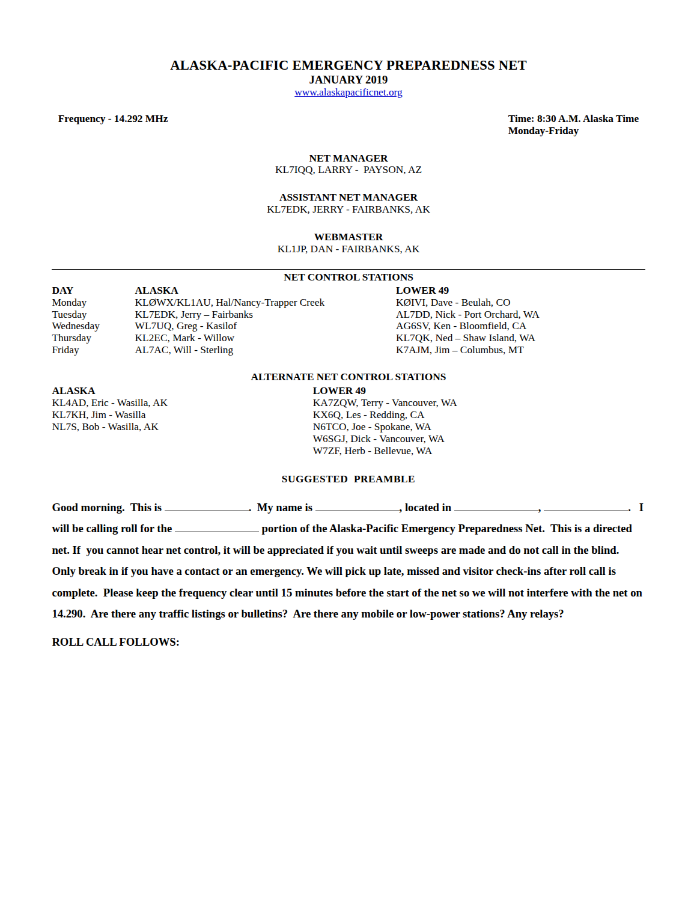ALASKA-PACIFIC EMERGENCY PREPAREDNESS NET
JANUARY 2019
www.alaskapacificnet.org
Frequency - 14.292 MHz Time: 8:30 A.M. Alaska Time
Monday-Friday
NET MANAGER
KL7IQQ, LARRY - PAYSON, AZ
ASSISTANT NET MANAGER
KL7EDK, JERRY - FAIRBANKS, AK
WEBMASTER
KL1JP, DAN - FAIRBANKS, AK
NET CONTROL STATIONS
| DAY | ALASKA | LOWER 49 |
| --- | --- | --- |
| Monday | KLØWX/KL1AU, Hal/Nancy-Trapper Creek | KØIVI, Dave - Beulah, CO |
| Tuesday | KL7EDK, Jerry – Fairbanks | AL7DD, Nick - Port Orchard, WA |
| Wednesday | WL7UQ, Greg - Kasilof | AG6SV, Ken - Bloomfield, CA |
| Thursday | KL2EC, Mark - Willow | KL7QK, Ned – Shaw Island, WA |
| Friday | AL7AC, Will - Sterling | K7AJM, Jim – Columbus, MT |
ALTERNATE NET CONTROL STATIONS
| ALASKA | LOWER 49 |
| --- | --- |
| KL4AD, Eric - Wasilla, AK | KA7ZQW, Terry - Vancouver, WA |
| KL7KH, Jim - Wasilla | KX6Q, Les - Redding, CA |
| NL7S, Bob - Wasilla, AK | N6TCO, Joe - Spokane, WA |
| | W6SGJ, Dick - Vancouver, WA |
| | W7ZF, Herb - Bellevue, WA |
SUGGESTED PREAMBLE
Good morning. This is . My name is , located in , . I will be calling roll for the portion of the Alaska-Pacific Emergency Preparedness Net. This is a directed net. If you cannot hear net control, it will be appreciated if you wait until sweeps are made and do not call in the blind. Only break in if you have a contact or an emergency. We will pick up late, missed and visitor check-ins after roll call is complete. Please keep the frequency clear until 15 minutes before the start of the net so we will not interfere with the net on 14.290. Are there any traffic listings or bulletins? Are there any mobile or low-power stations? Any relays?
ROLL CALL FOLLOWS: